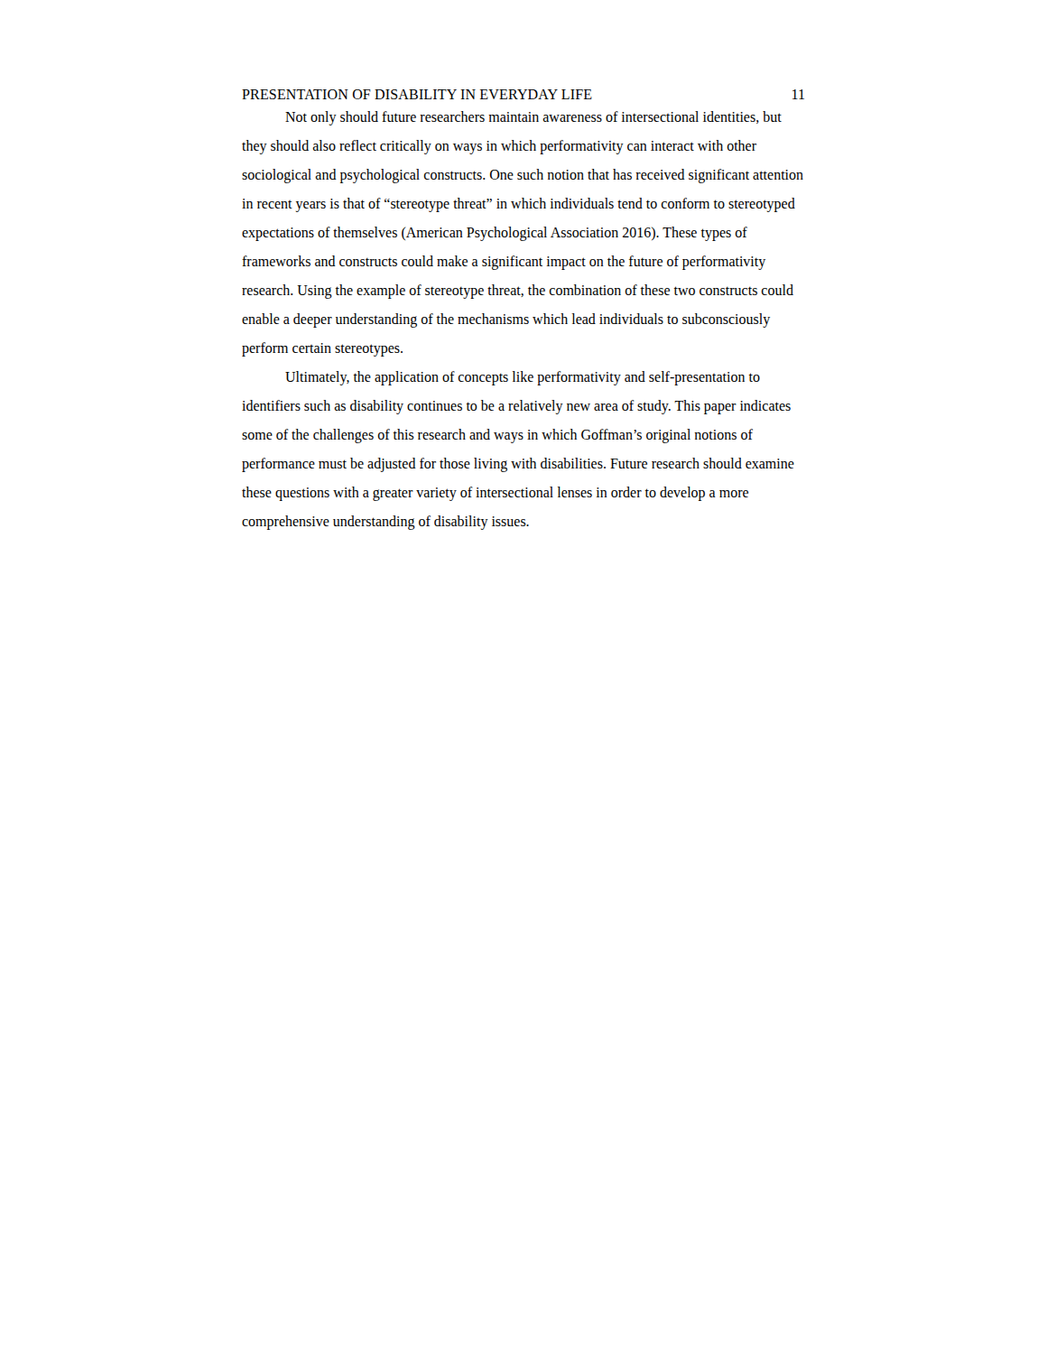Presentation of Disability in Everyday Life 11
Not only should future researchers maintain awareness of intersectional identities, but they should also reflect critically on ways in which performativity can interact with other sociological and psychological constructs. One such notion that has received significant attention in recent years is that of “stereotype threat” in which individuals tend to conform to stereotyped expectations of themselves (American Psychological Association 2016). These types of frameworks and constructs could make a significant impact on the future of performativity research. Using the example of stereotype threat, the combination of these two constructs could enable a deeper understanding of the mechanisms which lead individuals to subconsciously perform certain stereotypes.
Ultimately, the application of concepts like performativity and self-presentation to identifiers such as disability continues to be a relatively new area of study. This paper indicates some of the challenges of this research and ways in which Goffman’s original notions of performance must be adjusted for those living with disabilities. Future research should examine these questions with a greater variety of intersectional lenses in order to develop a more comprehensive understanding of disability issues.